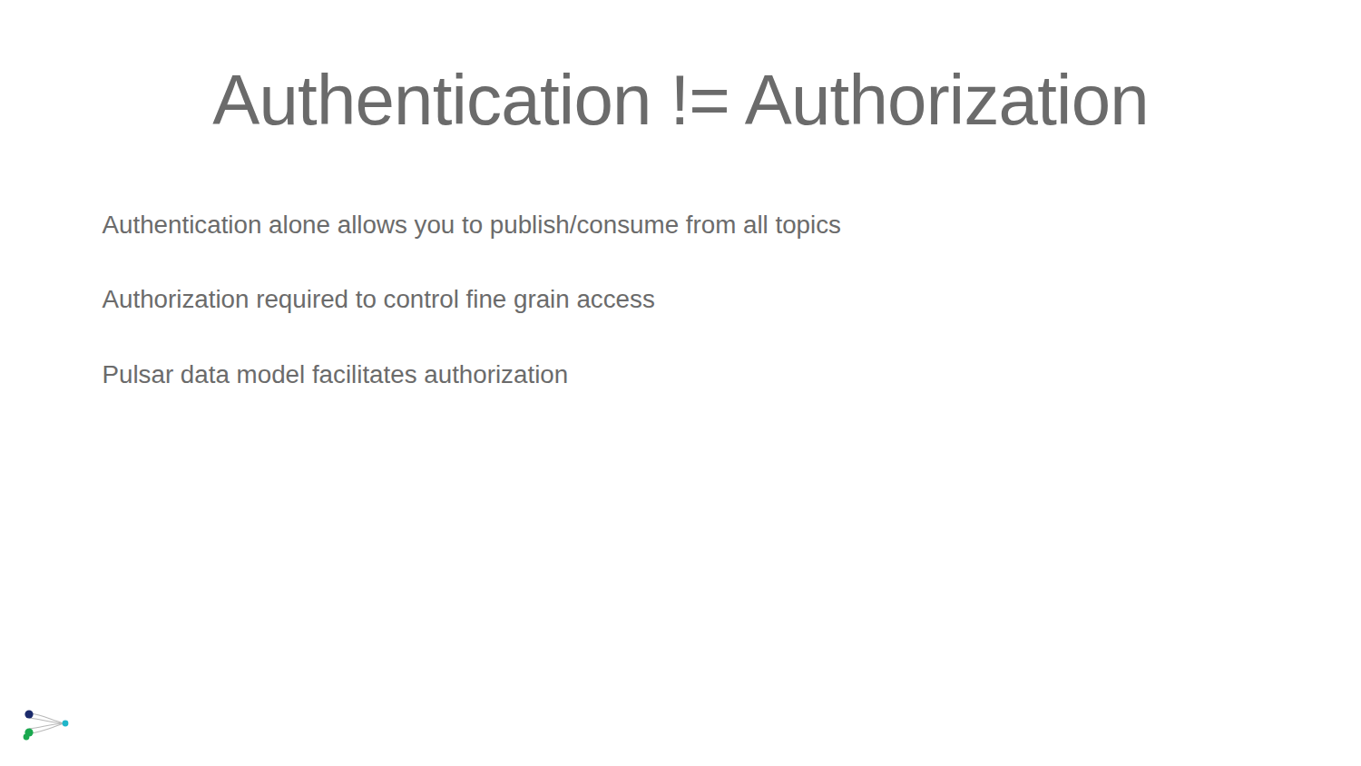Authentication != Authorization
Authentication alone allows you to publish/consume from all topics
Authorization required to control fine grain access
Pulsar data model facilitates authorization